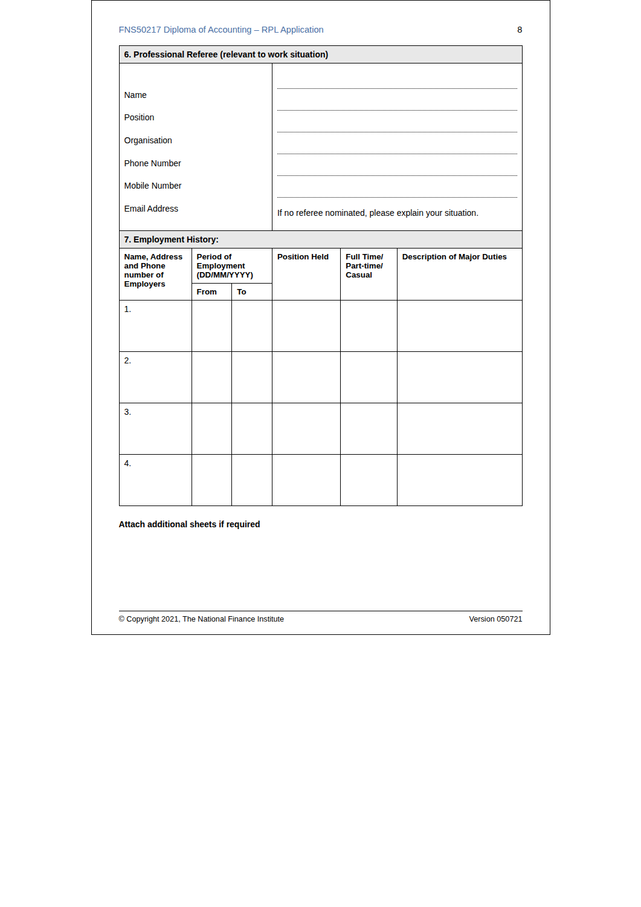FNS50217 Diploma of Accounting – RPL Application
8
| 6. Professional Referee (relevant to work situation) |
| Name Position Organisation Phone Number Mobile Number Email Address | If no referee nominated, please explain your situation. |
| 7. Employment History: |
| Name, Address and Phone number of Employers | Period of Employment (DD/MM/YYYY) | Position Held | Full Time/ Part-time/ Casual | Description of Major Duties |
| From | To |
| 1. | | | | | |
| 2. | | | | | |
| 3. | | | | | |
| 4. | | | | | |
Attach additional sheets if required
© Copyright 2021, The National Finance Institute
Version 050721